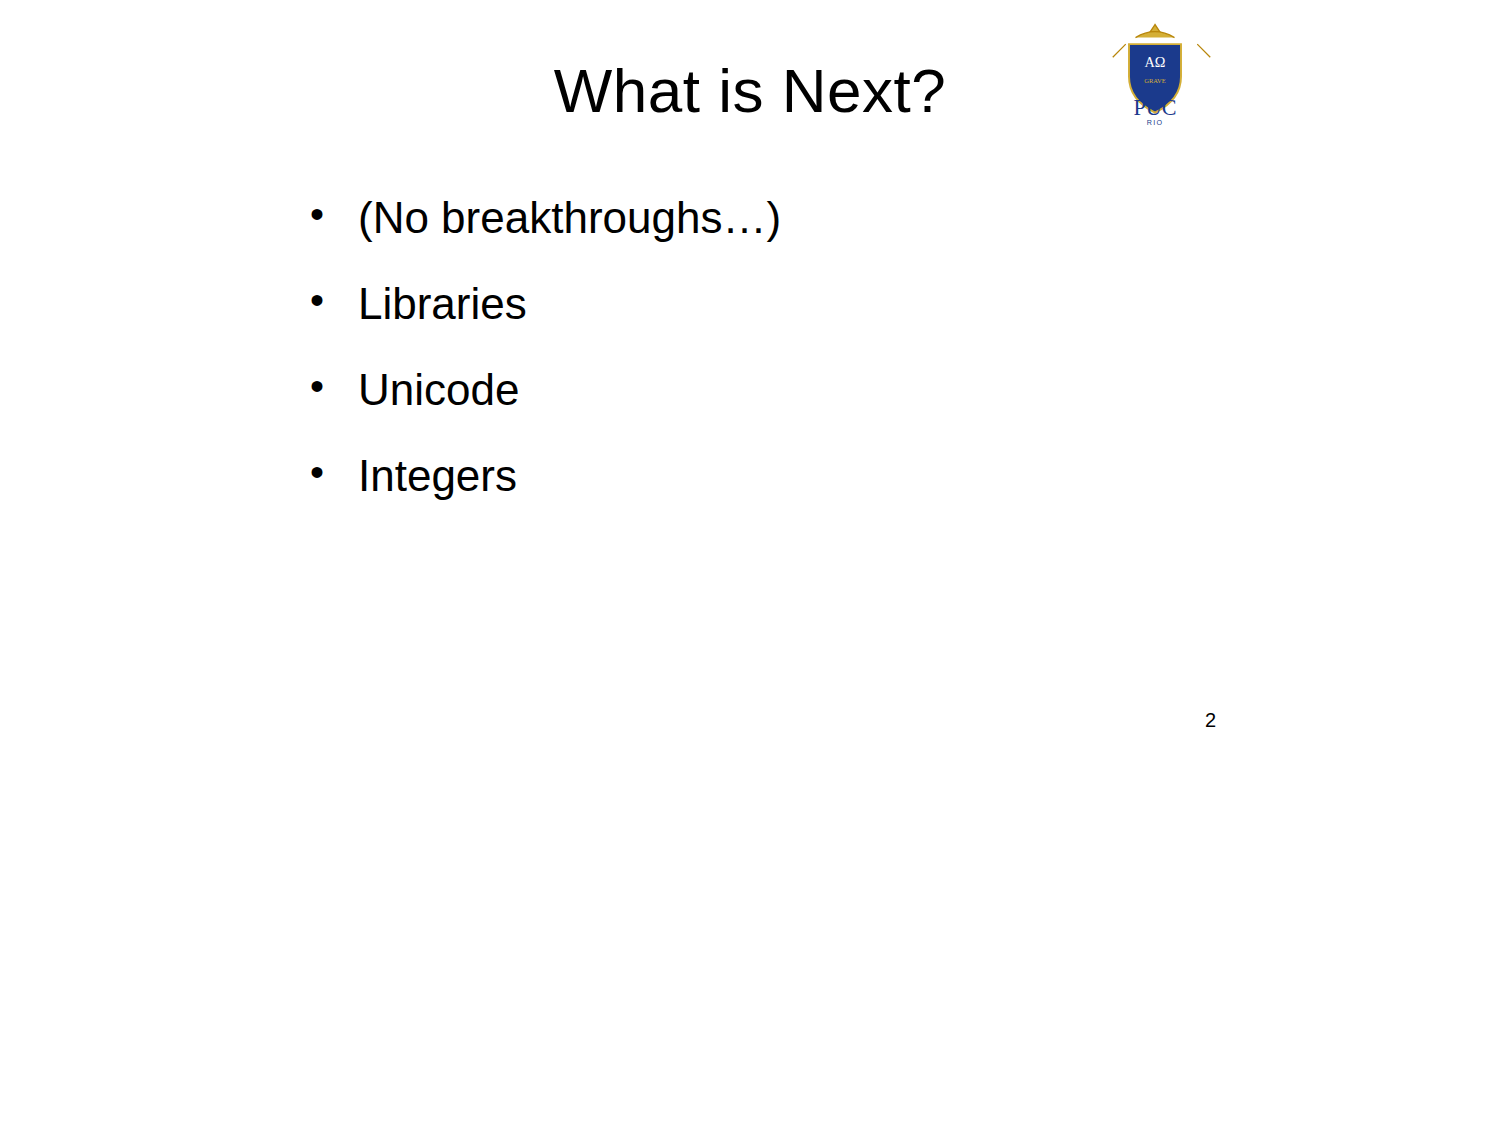What is Next?
(No breakthroughs…)
Libraries
Unicode
Integers
2